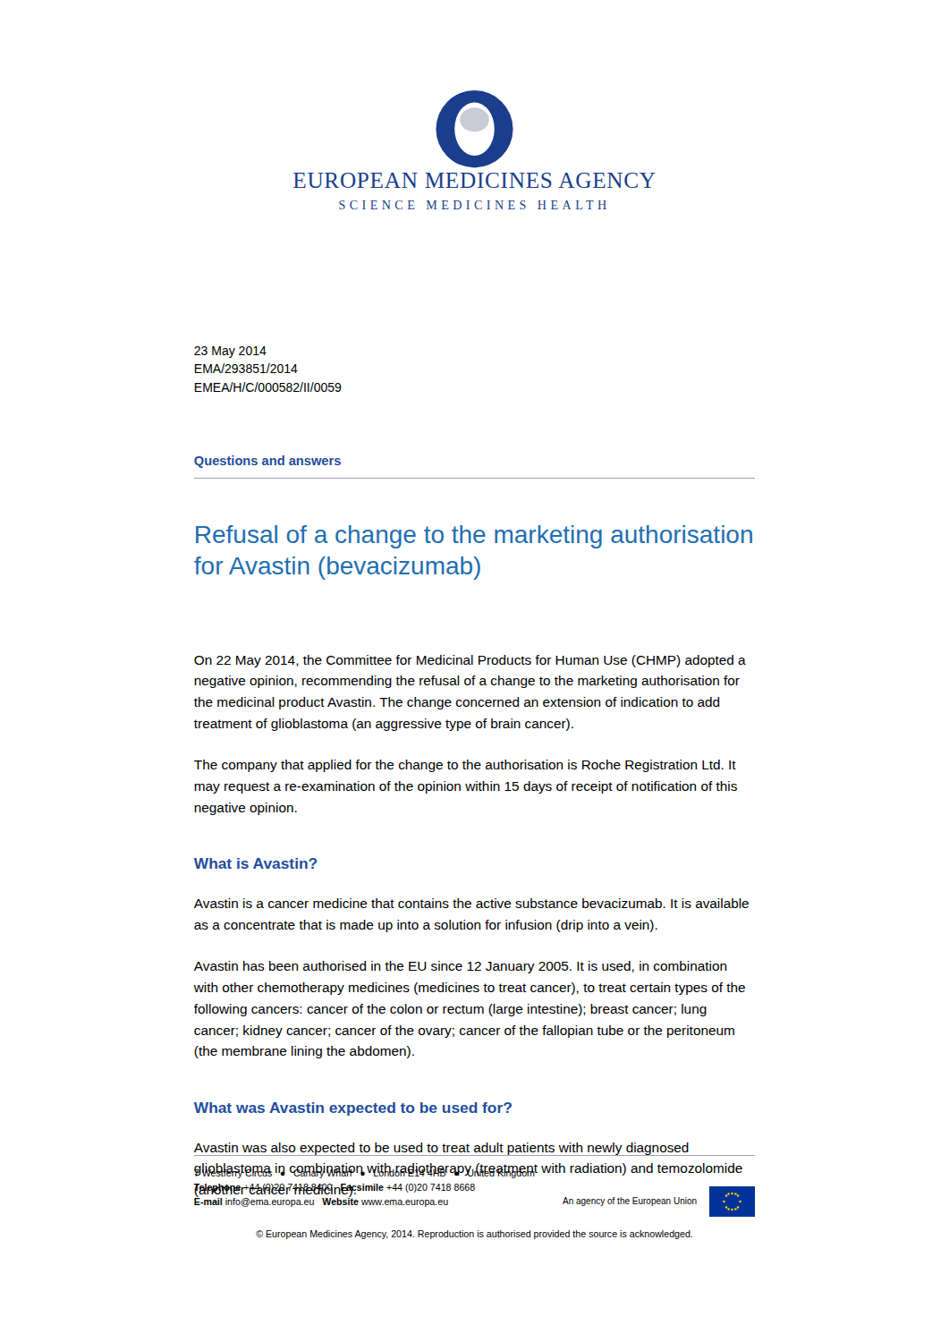23 May 2014
EMA/293851/2014
EMEA/H/C/000582/II/0059
Questions and answers
Refusal of a change to the marketing authorisation for Avastin (bevacizumab)
On 22 May 2014, the Committee for Medicinal Products for Human Use (CHMP) adopted a negative opinion, recommending the refusal of a change to the marketing authorisation for the medicinal product Avastin. The change concerned an extension of indication to add treatment of glioblastoma (an aggressive type of brain cancer).
The company that applied for the change to the authorisation is Roche Registration Ltd. It may request a re-examination of the opinion within 15 days of receipt of notification of this negative opinion.
What is Avastin?
Avastin is a cancer medicine that contains the active substance bevacizumab. It is available as a concentrate that is made up into a solution for infusion (drip into a vein).
Avastin has been authorised in the EU since 12 January 2005. It is used, in combination with other chemotherapy medicines (medicines to treat cancer), to treat certain types of the following cancers: cancer of the colon or rectum (large intestine); breast cancer; lung cancer; kidney cancer; cancer of the ovary; cancer of the fallopian tube or the peritoneum (the membrane lining the abdomen).
What was Avastin expected to be used for?
Avastin was also expected to be used to treat adult patients with newly diagnosed glioblastoma in combination with radiotherapy (treatment with radiation) and temozolomide (another cancer medicine).
7 Westferry Circus ● Canary Wharf ● London E14 4HB ● United Kingdom
Telephone +44 (0)20 7418 8400 Facsimile +44 (0)20 7418 8668
E-mail info@ema.europa.eu Website www.ema.europa.eu
An agency of the European Union
© European Medicines Agency, 2014. Reproduction is authorised provided the source is acknowledged.